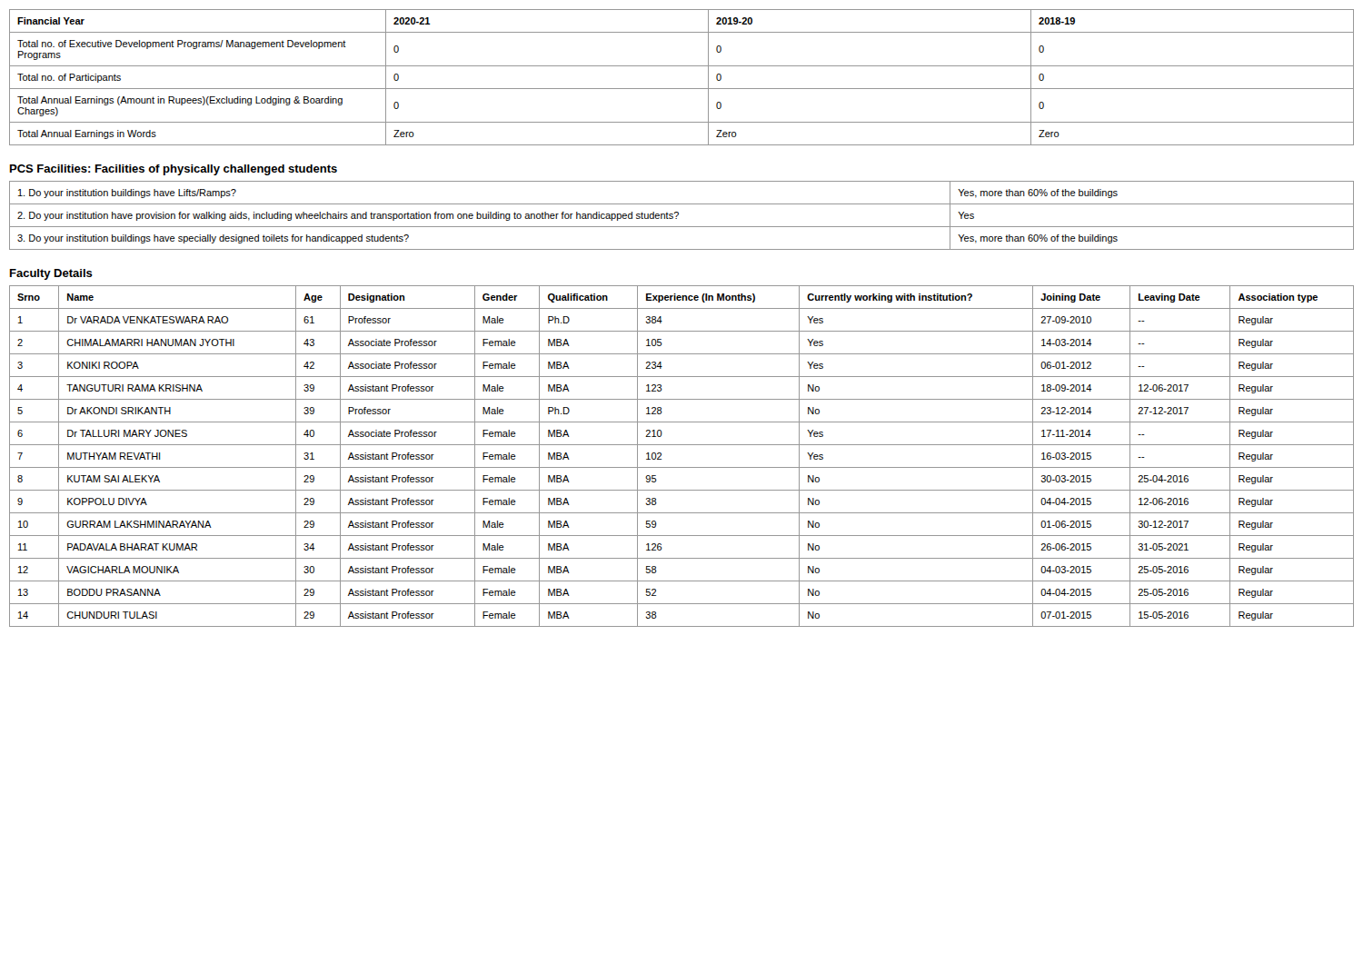| Financial Year | 2020-21 | 2019-20 | 2018-19 |
| --- | --- | --- | --- |
| Total no. of Executive Development Programs/ Management Development Programs | 0 | 0 | 0 |
| Total no. of Participants | 0 | 0 | 0 |
| Total Annual Earnings (Amount in Rupees)(Excluding Lodging & Boarding Charges) | 0 | 0 | 0 |
| Total Annual Earnings in Words | Zero | Zero | Zero |
PCS Facilities: Facilities of physically challenged students
| 1. Do your institution buildings have Lifts/Ramps? | Yes, more than 60% of the buildings |
| 2. Do your institution have provision for walking aids, including wheelchairs and transportation from one building to another for handicapped students? | Yes |
| 3. Do your institution buildings have specially designed toilets for handicapped students? | Yes, more than 60% of the buildings |
Faculty Details
| Srno | Name | Age | Designation | Gender | Qualification | Experience (In Months) | Currently working with institution? | Joining Date | Leaving Date | Association type |
| --- | --- | --- | --- | --- | --- | --- | --- | --- | --- | --- |
| 1 | Dr VARADA VENKATESWARA RAO | 61 | Professor | Male | Ph.D | 384 | Yes | 27-09-2010 | -- | Regular |
| 2 | CHIMALAMARRI HANUMAN JYOTHI | 43 | Associate Professor | Female | MBA | 105 | Yes | 14-03-2014 | -- | Regular |
| 3 | KONIKI ROOPA | 42 | Associate Professor | Female | MBA | 234 | Yes | 06-01-2012 | -- | Regular |
| 4 | TANGUTURI RAMA KRISHNA | 39 | Assistant Professor | Male | MBA | 123 | No | 18-09-2014 | 12-06-2017 | Regular |
| 5 | Dr AKONDI SRIKANTH | 39 | Professor | Male | Ph.D | 128 | No | 23-12-2014 | 27-12-2017 | Regular |
| 6 | Dr TALLURI MARY JONES | 40 | Associate Professor | Female | MBA | 210 | Yes | 17-11-2014 | -- | Regular |
| 7 | MUTHYAM REVATHI | 31 | Assistant Professor | Female | MBA | 102 | Yes | 16-03-2015 | -- | Regular |
| 8 | KUTAM SAI ALEKYA | 29 | Assistant Professor | Female | MBA | 95 | No | 30-03-2015 | 25-04-2016 | Regular |
| 9 | KOPPOLU DIVYA | 29 | Assistant Professor | Female | MBA | 38 | No | 04-04-2015 | 12-06-2016 | Regular |
| 10 | GURRAM LAKSHMINARAYANA | 29 | Assistant Professor | Male | MBA | 59 | No | 01-06-2015 | 30-12-2017 | Regular |
| 11 | PADAVALA BHARAT KUMAR | 34 | Assistant Professor | Male | MBA | 126 | No | 26-06-2015 | 31-05-2021 | Regular |
| 12 | VAGICHARLA MOUNIKA | 30 | Assistant Professor | Female | MBA | 58 | No | 04-03-2015 | 25-05-2016 | Regular |
| 13 | BODDU PRASANNA | 29 | Assistant Professor | Female | MBA | 52 | No | 04-04-2015 | 25-05-2016 | Regular |
| 14 | CHUNDURI TULASI | 29 | Assistant Professor | Female | MBA | 38 | No | 07-01-2015 | 15-05-2016 | Regular |